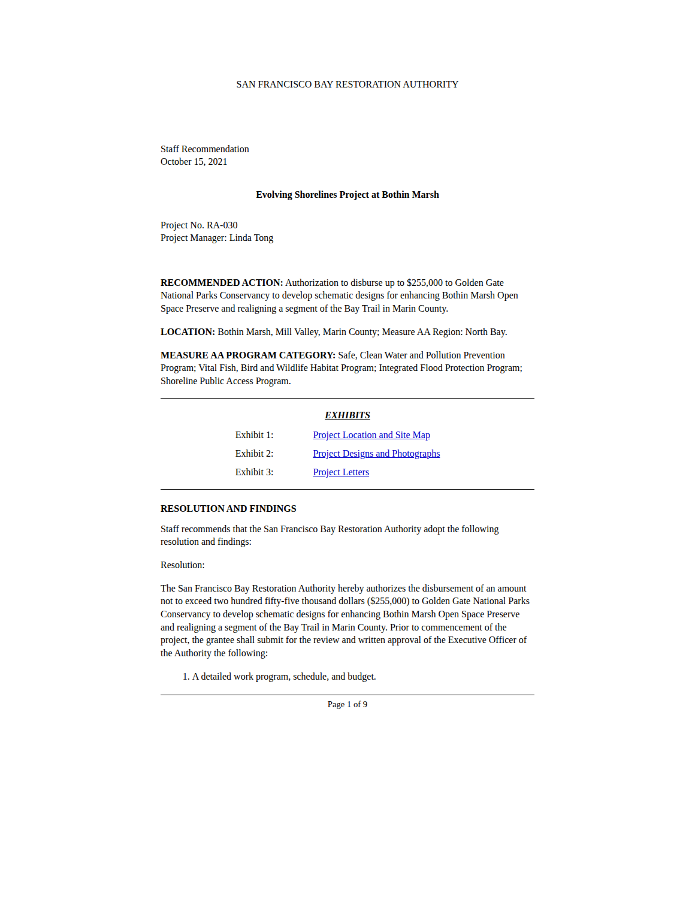SAN FRANCISCO BAY RESTORATION AUTHORITY
Staff Recommendation
October 15, 2021
Evolving Shorelines Project at Bothin Marsh
Project No. RA-030
Project Manager: Linda Tong
RECOMMENDED ACTION: Authorization to disburse up to $255,000 to Golden Gate National Parks Conservancy to develop schematic designs for enhancing Bothin Marsh Open Space Preserve and realigning a segment of the Bay Trail in Marin County.
LOCATION: Bothin Marsh, Mill Valley, Marin County; Measure AA Region: North Bay.
MEASURE AA PROGRAM CATEGORY: Safe, Clean Water and Pollution Prevention Program; Vital Fish, Bird and Wildlife Habitat Program; Integrated Flood Protection Program; Shoreline Public Access Program.
EXHIBITS
Exhibit 1: Project Location and Site Map
Exhibit 2: Project Designs and Photographs
Exhibit 3: Project Letters
RESOLUTION AND FINDINGS
Staff recommends that the San Francisco Bay Restoration Authority adopt the following resolution and findings:
Resolution:
The San Francisco Bay Restoration Authority hereby authorizes the disbursement of an amount not to exceed two hundred fifty-five thousand dollars ($255,000) to Golden Gate National Parks Conservancy to develop schematic designs for enhancing Bothin Marsh Open Space Preserve and realigning a segment of the Bay Trail in Marin County. Prior to commencement of the project, the grantee shall submit for the review and written approval of the Executive Officer of the Authority the following:
A detailed work program, schedule, and budget.
Page 1 of 9